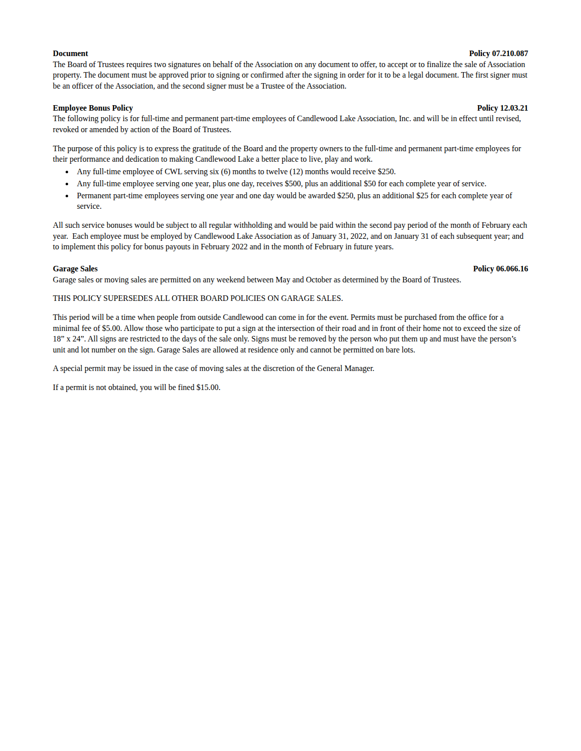Document Policy 07.210.087
The Board of Trustees requires two signatures on behalf of the Association on any document to offer, to accept or to finalize the sale of Association property. The document must be approved prior to signing or confirmed after the signing in order for it to be a legal document. The first signer must be an officer of the Association, and the second signer must be a Trustee of the Association.
Employee Bonus Policy Policy 12.03.21
The following policy is for full-time and permanent part-time employees of Candlewood Lake Association, Inc. and will be in effect until revised, revoked or amended by action of the Board of Trustees.
The purpose of this policy is to express the gratitude of the Board and the property owners to the full-time and permanent part-time employees for their performance and dedication to making Candlewood Lake a better place to live, play and work.
Any full-time employee of CWL serving six (6) months to twelve (12) months would receive $250.
Any full-time employee serving one year, plus one day, receives $500, plus an additional $50 for each complete year of service.
Permanent part-time employees serving one year and one day would be awarded $250, plus an additional $25 for each complete year of service.
All such service bonuses would be subject to all regular withholding and would be paid within the second pay period of the month of February each year. Each employee must be employed by Candlewood Lake Association as of January 31, 2022, and on January 31 of each subsequent year; and to implement this policy for bonus payouts in February 2022 and in the month of February in future years.
Garage Sales Policy 06.066.16
Garage sales or moving sales are permitted on any weekend between May and October as determined by the Board of Trustees.
THIS POLICY SUPERSEDES ALL OTHER BOARD POLICIES ON GARAGE SALES.
This period will be a time when people from outside Candlewood can come in for the event. Permits must be purchased from the office for a minimal fee of $5.00. Allow those who participate to put a sign at the intersection of their road and in front of their home not to exceed the size of 18” x 24”. All signs are restricted to the days of the sale only. Signs must be removed by the person who put them up and must have the person’s unit and lot number on the sign. Garage Sales are allowed at residence only and cannot be permitted on bare lots.
A special permit may be issued in the case of moving sales at the discretion of the General Manager.
If a permit is not obtained, you will be fined $15.00.